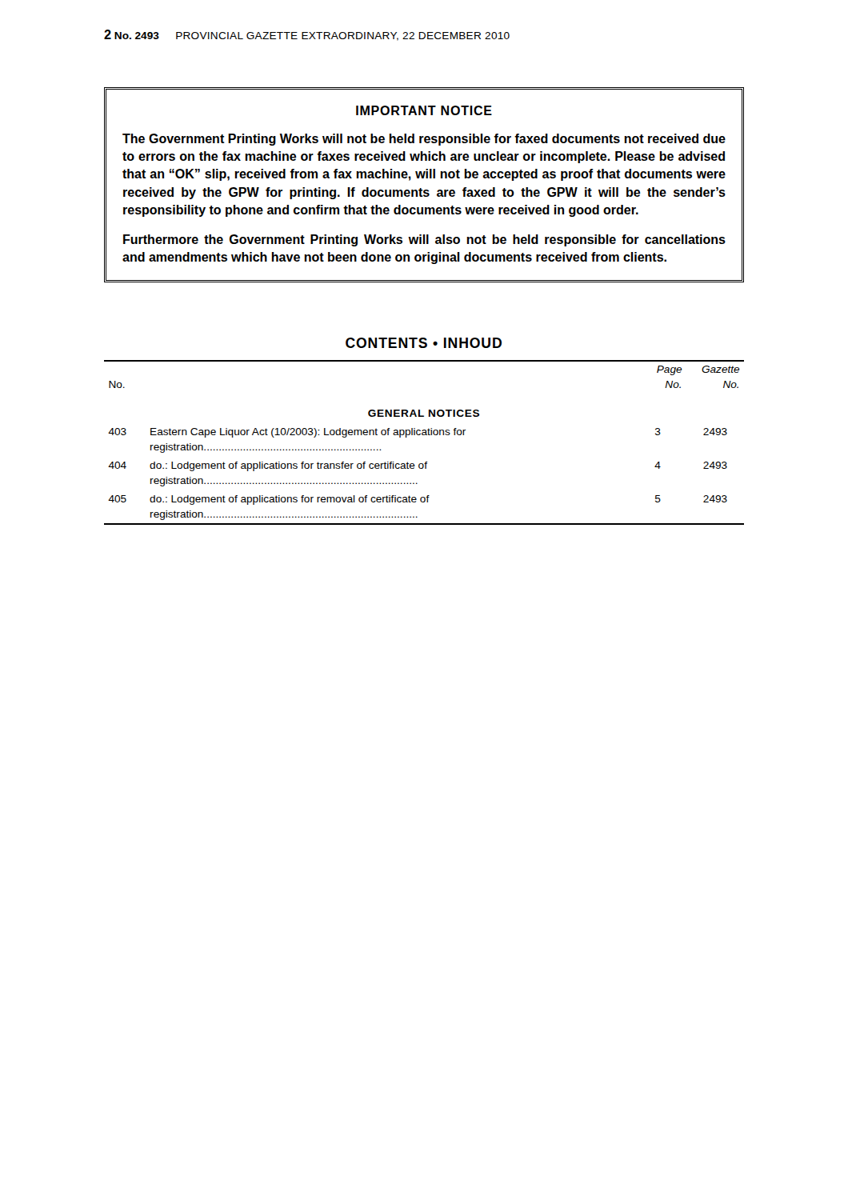2 No. 2493 PROVINCIAL GAZETTE EXTRAORDINARY, 22 DECEMBER 2010
IMPORTANT NOTICE
The Government Printing Works will not be held responsible for faxed documents not received due to errors on the fax machine or faxes received which are unclear or incomplete. Please be advised that an “OK” slip, received from a fax machine, will not be accepted as proof that documents were received by the GPW for printing. If documents are faxed to the GPW it will be the sender’s responsibility to phone and confirm that the documents were received in good order.
Furthermore the Government Printing Works will also not be held responsible for cancellations and amendments which have not been done on original documents received from clients.
CONTENTS • INHOUD
| No. | | Page No. | Gazette No. |
| --- | --- | --- | --- |
| GENERAL NOTICES |
| 403 | Eastern Cape Liquor Act (10/2003): Lodgement of applications for registration ........................................................... | 3 | 2493 |
| 404 | do.: Lodgement of applications for transfer of certificate of registration ....................................................................... | 4 | 2493 |
| 405 | do.: Lodgement of applications for removal of certificate of registration ....................................................................... | 5 | 2493 |